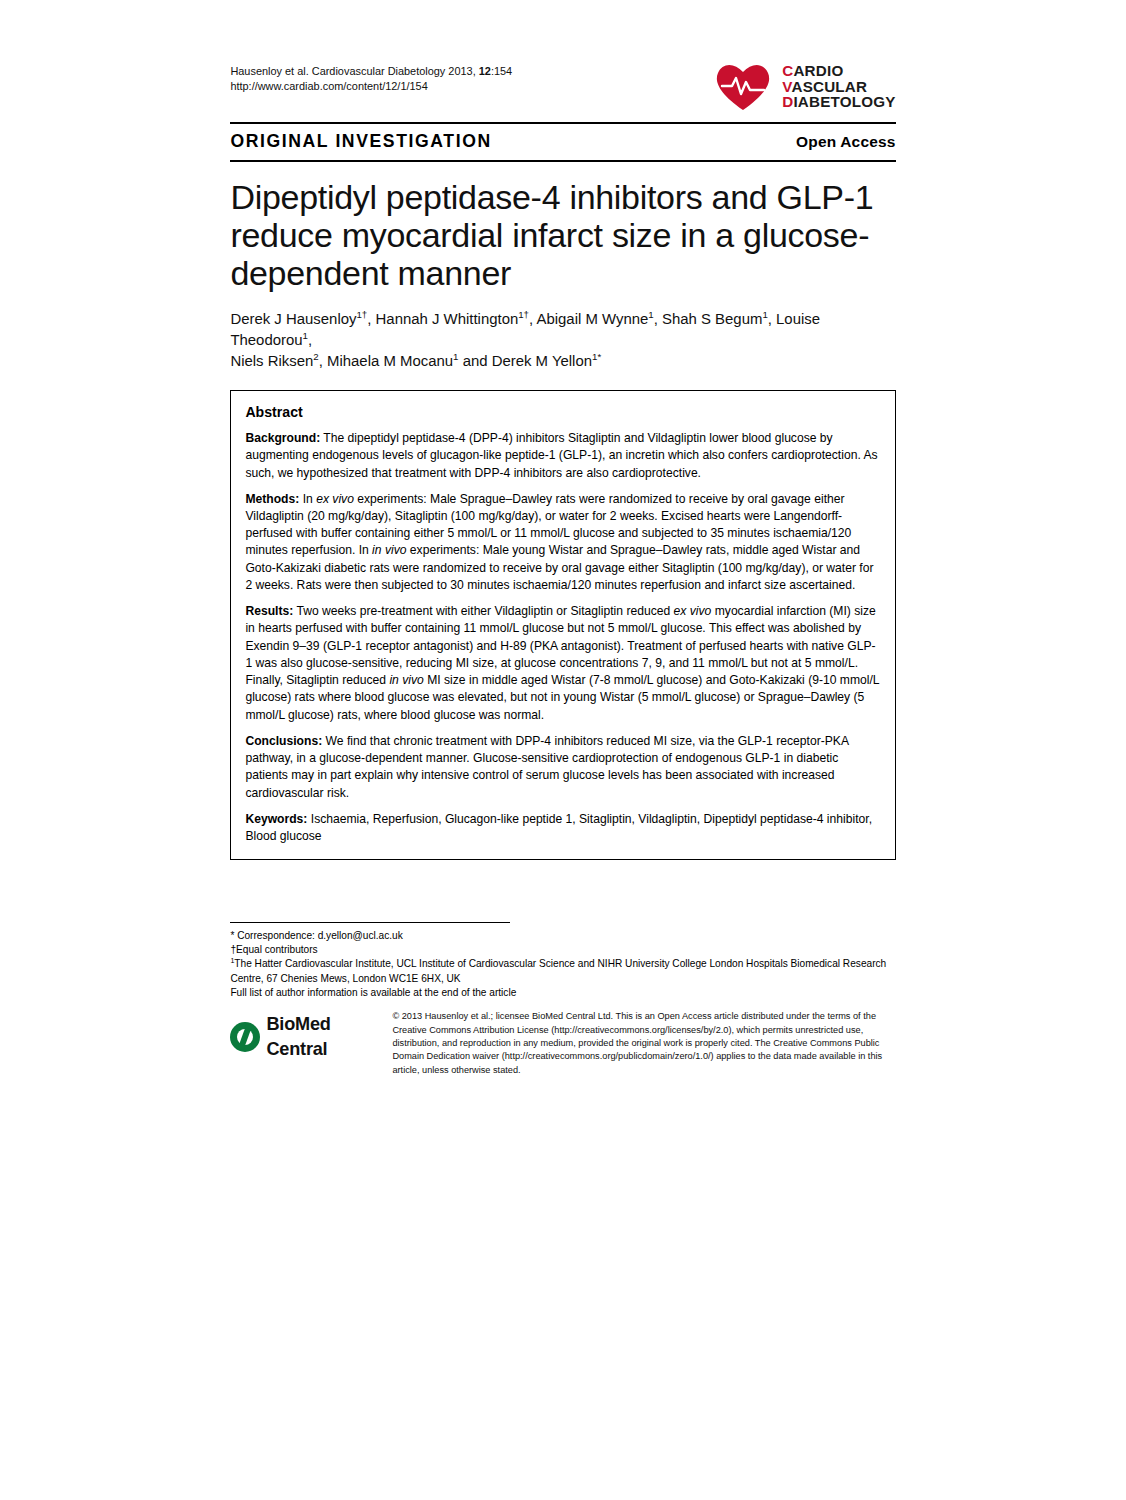Hausenloy et al. Cardiovascular Diabetology 2013, 12:154
http://www.cardiab.com/content/12/1/154
CARDIO
VASCULAR
DIABETOLOGY
Original Investigation
Open Access
Dipeptidyl peptidase-4 inhibitors and GLP-1 reduce myocardial infarct size in a glucose-dependent manner
Derek J Hausenloy1†, Hannah J Whittington1†, Abigail M Wynne1, Shah S Begum1, Louise Theodorou1,
Niels Riksen2, Mihaela M Mocanu1 and Derek M Yellon1*
Abstract
Background: The dipeptidyl peptidase-4 (DPP-4) inhibitors Sitagliptin and Vildagliptin lower blood glucose by augmenting endogenous levels of glucagon-like peptide-1 (GLP-1), an incretin which also confers cardioprotection. As such, we hypothesized that treatment with DPP-4 inhibitors are also cardioprotective.
Methods: In ex vivo experiments: Male Sprague–Dawley rats were randomized to receive by oral gavage either Vildagliptin (20 mg/kg/day), Sitagliptin (100 mg/kg/day), or water for 2 weeks. Excised hearts were Langendorff-perfused with buffer containing either 5 mmol/L or 11 mmol/L glucose and subjected to 35 minutes ischaemia/120 minutes reperfusion. In in vivo experiments: Male young Wistar and Sprague–Dawley rats, middle aged Wistar and Goto-Kakizaki diabetic rats were randomized to receive by oral gavage either Sitagliptin (100 mg/kg/day), or water for 2 weeks. Rats were then subjected to 30 minutes ischaemia/120 minutes reperfusion and infarct size ascertained.
Results: Two weeks pre-treatment with either Vildagliptin or Sitagliptin reduced ex vivo myocardial infarction (MI) size in hearts perfused with buffer containing 11 mmol/L glucose but not 5 mmol/L glucose. This effect was abolished by Exendin 9–39 (GLP-1 receptor antagonist) and H-89 (PKA antagonist). Treatment of perfused hearts with native GLP-1 was also glucose-sensitive, reducing MI size, at glucose concentrations 7, 9, and 11 mmol/L but not at 5 mmol/L. Finally, Sitagliptin reduced in vivo MI size in middle aged Wistar (7-8 mmol/L glucose) and Goto-Kakizaki (9-10 mmol/L glucose) rats where blood glucose was elevated, but not in young Wistar (5 mmol/L glucose) or Sprague–Dawley (5 mmol/L glucose) rats, where blood glucose was normal.
Conclusions: We find that chronic treatment with DPP-4 inhibitors reduced MI size, via the GLP-1 receptor-PKA pathway, in a glucose-dependent manner. Glucose-sensitive cardioprotection of endogenous GLP-1 in diabetic patients may in part explain why intensive control of serum glucose levels has been associated with increased cardiovascular risk.
Keywords: Ischaemia, Reperfusion, Glucagon-like peptide 1, Sitagliptin, Vildagliptin, Dipeptidyl peptidase-4 inhibitor, Blood glucose
* Correspondence: d.yellon@ucl.ac.uk
†Equal contributors
1The Hatter Cardiovascular Institute, UCL Institute of Cardiovascular Science and NIHR University College London Hospitals Biomedical Research Centre, 67 Chenies Mews, London WC1E 6HX, UK
Full list of author information is available at the end of the article
Bio Med Central
© 2013 Hausenloy et al.; licensee BioMed Central Ltd. This is an Open Access article distributed under the terms of the Creative Commons Attribution License (http://creativecommons.org/licenses/by/2.0), which permits unrestricted use, distribution, and reproduction in any medium, provided the original work is properly cited. The Creative Commons Public Domain Dedication waiver (http://creativecommons.org/publicdomain/zero/1.0/) applies to the data made available in this article, unless otherwise stated.